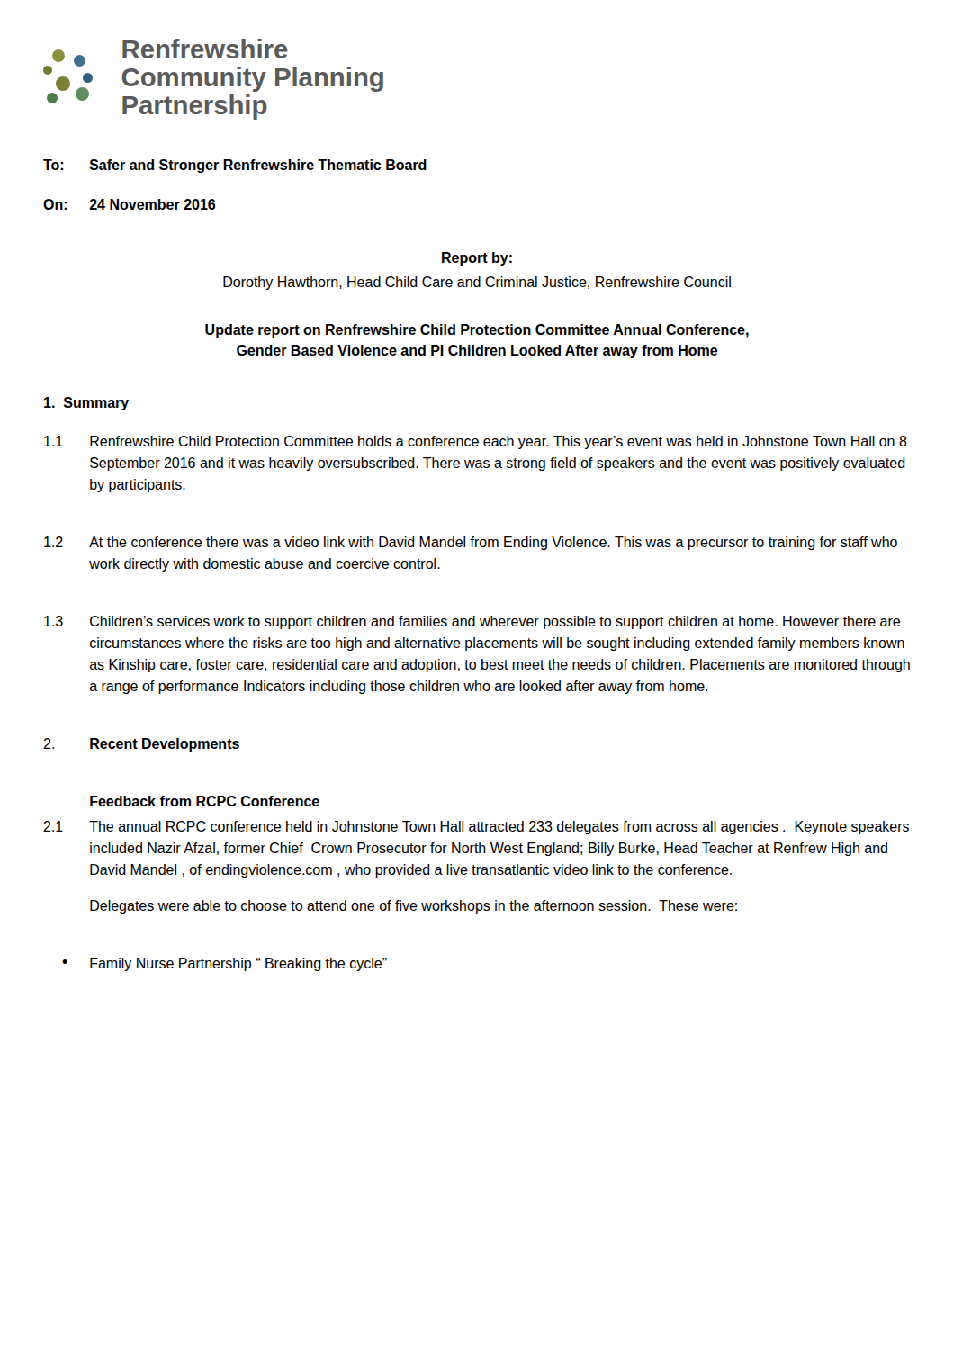Renfrewshire
Community Planning
Partnership
To: Safer and Stronger Renfrewshire Thematic Board
On: 24 November 2016
Report by:
Dorothy Hawthorn, Head Child Care and Criminal Justice, Renfrewshire Council
Update report on Renfrewshire Child Protection Committee Annual Conference,
Gender Based Violence and PI Children Looked After away from Home
1. Summary
1.1
Renfrewshire Child Protection Committee holds a conference each year. This year’s event was held in Johnstone Town Hall on 8 September 2016 and it was heavily oversubscribed. There was a strong field of speakers and the event was positively evaluated by participants.
1.2
At the conference there was a video link with David Mandel from Ending Violence. This was a precursor to training for staff who work directly with domestic abuse and coercive control.
1.3
Children’s services work to support children and families and wherever possible to support children at home. However there are circumstances where the risks are too high and alternative placements will be sought including extended family members known as Kinship care, foster care, residential care and adoption, to best meet the needs of children. Placements are monitored through a range of performance Indicators including those children who are looked after away from home.
2.
Recent Developments
Feedback from RCPC Conference
2.1
The annual RCPC conference held in Johnstone Town Hall attracted 233 delegates from across all agencies . Keynote speakers included Nazir Afzal, former Chief Crown Prosecutor for North West England; Billy Burke, Head Teacher at Renfrew High and David Mandel , of endingviolence.com , who provided a live transatlantic video link to the conference.
Delegates were able to choose to attend one of five workshops in the afternoon session. These were:
Family Nurse Partnership “ Breaking the cycle”